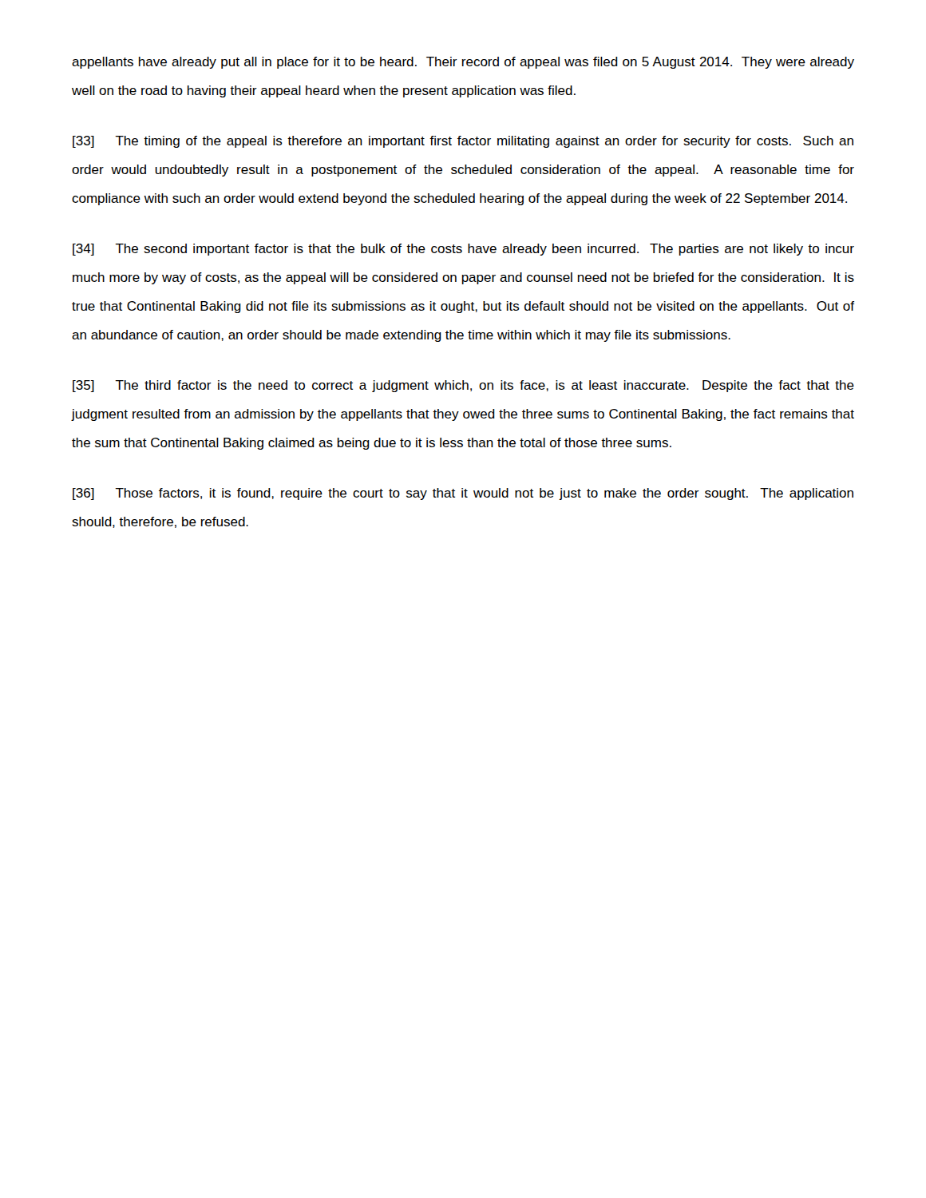appellants have already put all in place for it to be heard. Their record of appeal was filed on 5 August 2014. They were already well on the road to having their appeal heard when the present application was filed.
[33] The timing of the appeal is therefore an important first factor militating against an order for security for costs. Such an order would undoubtedly result in a postponement of the scheduled consideration of the appeal. A reasonable time for compliance with such an order would extend beyond the scheduled hearing of the appeal during the week of 22 September 2014.
[34] The second important factor is that the bulk of the costs have already been incurred. The parties are not likely to incur much more by way of costs, as the appeal will be considered on paper and counsel need not be briefed for the consideration. It is true that Continental Baking did not file its submissions as it ought, but its default should not be visited on the appellants. Out of an abundance of caution, an order should be made extending the time within which it may file its submissions.
[35] The third factor is the need to correct a judgment which, on its face, is at least inaccurate. Despite the fact that the judgment resulted from an admission by the appellants that they owed the three sums to Continental Baking, the fact remains that the sum that Continental Baking claimed as being due to it is less than the total of those three sums.
[36] Those factors, it is found, require the court to say that it would not be just to make the order sought. The application should, therefore, be refused.